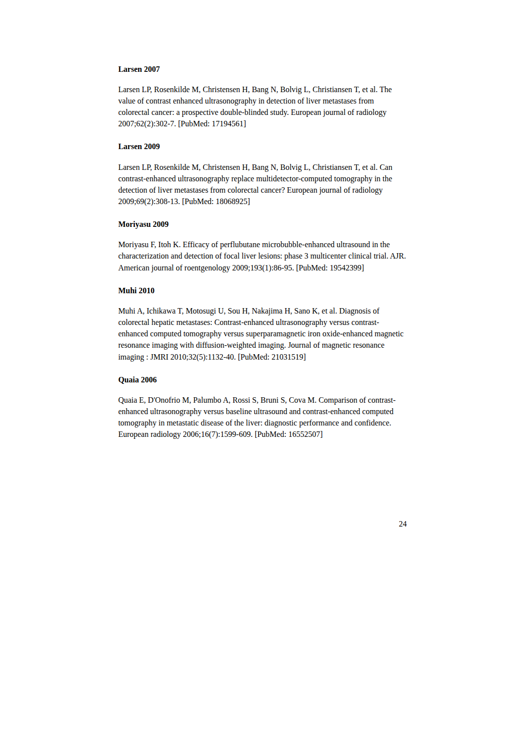Larsen 2007
Larsen LP, Rosenkilde M, Christensen H, Bang N, Bolvig L, Christiansen T, et al. The value of contrast enhanced ultrasonography in detection of liver metastases from colorectal cancer: a prospective double-blinded study. European journal of radiology 2007;62(2):302-7. [PubMed: 17194561]
Larsen 2009
Larsen LP, Rosenkilde M, Christensen H, Bang N, Bolvig L, Christiansen T, et al. Can contrast-enhanced ultrasonography replace multidetector-computed tomography in the detection of liver metastases from colorectal cancer? European journal of radiology 2009;69(2):308-13. [PubMed: 18068925]
Moriyasu 2009
Moriyasu F, Itoh K. Efficacy of perflubutane microbubble-enhanced ultrasound in the characterization and detection of focal liver lesions: phase 3 multicenter clinical trial. AJR. American journal of roentgenology 2009;193(1):86-95. [PubMed: 19542399]
Muhi 2010
Muhi A, Ichikawa T, Motosugi U, Sou H, Nakajima H, Sano K, et al. Diagnosis of colorectal hepatic metastases: Contrast-enhanced ultrasonography versus contrast-enhanced computed tomography versus superparamagnetic iron oxide-enhanced magnetic resonance imaging with diffusion-weighted imaging. Journal of magnetic resonance imaging : JMRI 2010;32(5):1132-40. [PubMed: 21031519]
Quaia 2006
Quaia E, D'Onofrio M, Palumbo A, Rossi S, Bruni S, Cova M. Comparison of contrast-enhanced ultrasonography versus baseline ultrasound and contrast-enhanced computed tomography in metastatic disease of the liver: diagnostic performance and confidence. European radiology 2006;16(7):1599-609. [PubMed: 16552507]
24